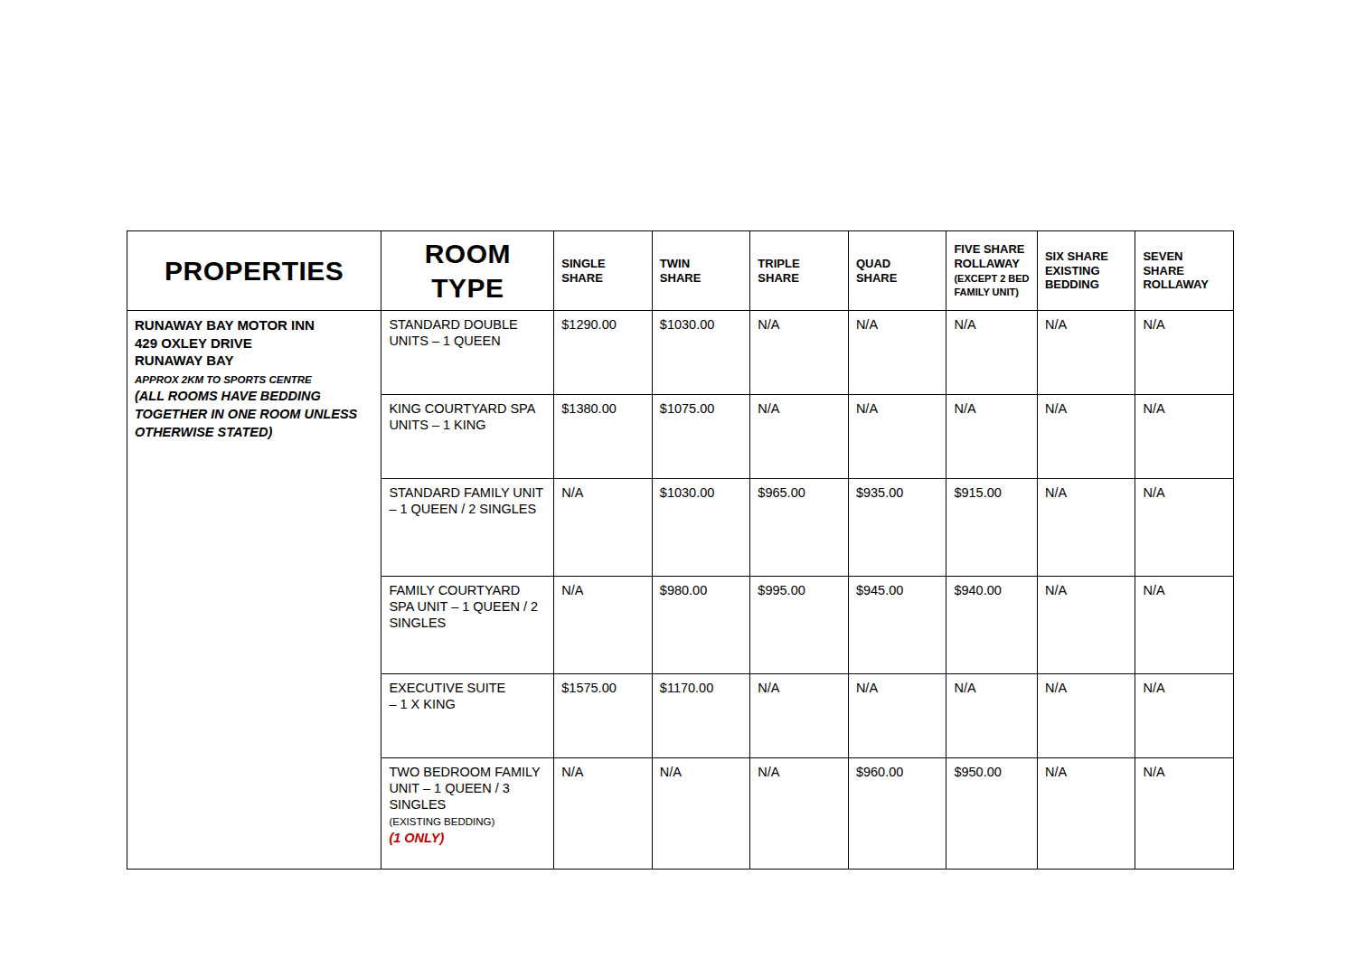| PROPERTIES | ROOM TYPE | SINGLE SHARE | TWIN SHARE | TRIPLE SHARE | QUAD SHARE | FIVE SHARE ROLLAWAY (EXCEPT 2 BED FAMILY UNIT) | SIX SHARE EXISTING BEDDING | SEVEN SHARE ROLLAWAY |
| --- | --- | --- | --- | --- | --- | --- | --- | --- |
| RUNAWAY BAY MOTOR INN 429 OXLEY DRIVE RUNAWAY BAY APPROX 2KM TO SPORTS CENTRE (ALL ROOMS HAVE BEDDING TOGETHER IN ONE ROOM UNLESS OTHERWISE STATED) | STANDARD DOUBLE UNITS – 1 QUEEN | $1290.00 | $1030.00 | N/A | N/A | N/A | N/A | N/A |
| KING COURTYARD SPA UNITS – 1 KING | $1380.00 | $1075.00 | N/A | N/A | N/A | N/A | N/A |
| STANDARD FAMILY UNIT – 1 QUEEN / 2 SINGLES | N/A | $1030.00 | $965.00 | $935.00 | $915.00 | N/A | N/A |
| FAMILY COURTYARD SPA UNIT – 1 QUEEN / 2 SINGLES | N/A | $980.00 | $995.00 | $945.00 | $940.00 | N/A | N/A |
| EXECUTIVE SUITE – 1 X KING | $1575.00 | $1170.00 | N/A | N/A | N/A | N/A | N/A |
| TWO BEDROOM FAMILY UNIT – 1 QUEEN / 3 SINGLES (EXISTING BEDDING) (1 ONLY) | N/A | N/A | N/A | $960.00 | $950.00 | N/A | N/A |